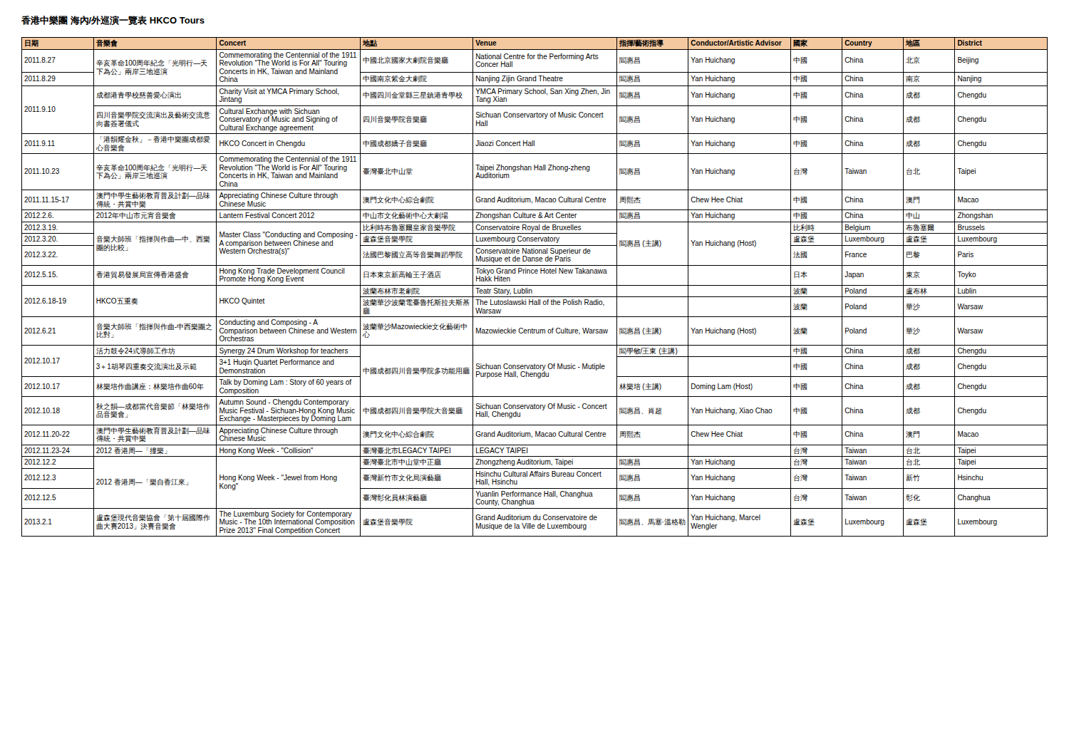香港中樂團 海內/外巡演一覽表 HKCO Tours
| 日期 | 音樂會 | Concert | 地點 | Venue | 指揮/藝術指導 | Conductor/Artistic Advisor | 國家 | Country | 地區 | District |
| --- | --- | --- | --- | --- | --- | --- | --- | --- | --- | --- |
| 2011.8.27 | 辛亥革命100周年紀念「光明行—天下為公」兩岸三地巡演 | Commemorating the Centennial of the 1911 Revolution "The World is For All" Touring Concerts in HK, Taiwan and Mainland China | 中國北京國家大劇院音樂廳 | National Centre for the Performing Arts Concer Hall | 閻惠昌 | Yan Huichang | 中國 | China | 北京 | Beijing |
| 2011.8.29 | 中國南京紫金大劇院 | Nanjing Zijin Grand Theatre | 閻惠昌 | Yan Huichang | 中國 | China | 南京 | Nanjing |
| 2011.9.10 | 成都港青學校慈善愛心演出 | Charity Visit at YMCA Primary School, Jintang | 中國四川金堂縣三星鎮港青學校 | YMCA Primary School, San Xing Zhen, Jin Tang Xian | 閻惠昌 | Yan Huichang | 中國 | China | 成都 | Chengdu |
| 四川音樂學院交流演出及藝術交流意向書簽署儀式 | Cultural Exchange with Sichuan Conservatory of Music and Signing of Cultural Exchange agreement | 四川音樂學院音樂廳 | Sichuan Conservartory of Music Concert Hall | 閻惠昌 | Yan Huichang | 中國 | China | 成都 | Chengdu |
| 2011.9.11 | 「港韻耀金秋」－香港中樂團成都愛心音樂會 | HKCO Concert in Chengdu | 中國成都嬌子音樂廳 | Jiaozi Concert Hall | 閻惠昌 | Yan Huichang | 中國 | China | 成都 | Chengdu |
| 2011.10.23 | 辛亥革命100周年紀念「光明行—天下為公」兩岸三地巡演 | Commemorating the Centennial of the 1911 Revolution "The World is For All" Touring Concerts in HK, Taiwan and Mainland China | 臺灣臺北中山堂 | Taipei Zhongshan Hall Zhong-zheng Auditorium | 閻惠昌 | Yan Huichang | 台灣 | Taiwan | 台北 | Taipei |
| 2011.11.15-17 | 澳門中學生藝術教育普及計劃—品味傳統・共賞中樂 | Appreciating Chinese Culture through Chinese Music | 澳門文化中心綜合劇院 | Grand Auditorium, Macao Cultural Centre | 周熙杰 | Chew Hee Chiat | 中國 | China | 澳門 | Macao |
| 2012.2.6. | 2012年中山市元宵音樂會 | Lantern Festival Concert 2012 | 中山市文化藝術中心大劇場 | Zhongshan Culture & Art Center | 閻惠昌 | Yan Huichang | 中國 | China | 中山 | Zhongshan |
| 2012.3.19. | 音樂大師班「指揮與作曲—中、西樂團的比較」 | Master Class "Conducting and Composing - A comparison between Chinese and Western Orchestra(s)" | 比利時布魯塞爾皇家音樂學院 | Conservatoire Royal de Bruxelles | 閻惠昌 (主講) | Yan Huichang (Host) | 比利時 | Belgium | 布魯塞爾 | Brussels |
| 2012.3.20. | 盧森堡音樂學院 | Luxembourg Conservatory | 盧森堡 | Luxembourg | 盧森堡 | Luxembourg |
| 2012.3.22. | 法國巴黎國立高等音樂舞蹈學院 | Conservatoire National Superieur de Musique et de Danse de Paris | 法國 | France | 巴黎 | Paris |
| 2012.5.15. | 香港貿易發展局宣傳香港盛會 | Hong Kong Trade Development Council Promote Hong Kong Event | 日本東京新高輪王子酒店 | Tokyo Grand Prince Hotel New Takanawa Hakk Hiten | | | 日本 | Japan | 東京 | Toyko |
| 2012.6.18-19 | HKCO五重奏 | HKCO Quintet | 波蘭布林市老劇院 | Teatr Stary, Lublin | | | 波蘭 | Poland | 盧布林 | Lublin |
| 波蘭華沙波蘭電臺魯托斯拉夫斯基廳 | The Lutoslawski Hall of the Polish Radio, Warsaw | | | 波蘭 | Poland | 華沙 | Warsaw |
| 2012.6.21 | 音樂大師班「指揮與作曲-中西樂團之比對」 | Conducting and Composing - A Comparison between Chinese and Western Orchestras | 波蘭華沙Mazowieckie文化藝術中心 | Mazowieckie Centrum of Culture, Warsaw | 閻惠昌 (主講) | Yan Huichang (Host) | 波蘭 | Poland | 華沙 | Warsaw |
| 2012.10.17 | 活力鼓令24式導師工作坊 | Synergy 24 Drum Workshop for teachers | 中國成都四川音樂學院多功能用廳 | Sichuan Conservatory Of Music - Mutiple Purpose Hall, Chengdu | 閻學敏/王東 (主講) | | 中國 | China | 成都 | Chengdu |
| 3＋1胡琴四重奏交流演出及示範 | 3+1 Huqin Quartet Performance and Demonstration | | | 中國 | China | 成都 | Chengdu |
| 2012.10.17 | 林樂培作曲講座：林樂培作曲60年 | Talk by Doming Lam : Story of 60 years of Composition | 林樂培 (主講) | Doming Lam (Host) | 中國 | China | 成都 | Chengdu |
| 2012.10.18 | 秋之韻—成都當代音樂節「林樂培作品音樂會」 | Autumn Sound - Chengdu Contemporary Music Festival - Sichuan-Hong Kong Music Exchange - Masterpieces by Doming Lam | 中國成都四川音樂學院大音樂廳 | Sichuan Conservatory Of Music - Concert Hall, Chengdu | 閻惠昌、肖超 | Yan Huichang, Xiao Chao | 中國 | China | 成都 | Chengdu |
| 2012.11.20-22 | 澳門中學生藝術教育普及計劃—品味傳統・共賞中樂 | Appreciating Chinese Culture through Chinese Music | 澳門文化中心綜合劇院 | Grand Auditorium, Macao Cultural Centre | 周熙杰 | Chew Hee Chiat | 中國 | China | 澳門 | Macao |
| 2012.11.23-24 | 2012 香港周—「撞樂」 | Hong Kong Week - "Collision" | 臺灣臺北市LEGACY TAIPEI | LEGACY TAIPEI | | | 台灣 | Taiwan | 台北 | Taipei |
| 2012.12.2 | 2012 香港周—「樂自香江來」 | Hong Kong Week - "Jewel from Hong Kong" | 臺灣臺北市中山堂中正廳 | Zhongzheng Auditorium, Taipei | 閻惠昌 | Yan Huichang | 台灣 | Taiwan | 台北 | Taipei |
| 2012.12.3 | 臺灣新竹市文化局演藝廳 | Hsinchu Cultural Affairs Bureau Concert Hall, Hsinchu | 閻惠昌 | Yan Huichang | 台灣 | Taiwan | 新竹 | Hsinchu |
| 2012.12.5 | 臺灣彰化員林演藝廳 | Yuanlin Performance Hall, Changhua County, Changhua | 閻惠昌 | Yan Huichang | 台灣 | Taiwan | 彰化 | Changhua |
| 2013.2.1 | 盧森堡現代音樂協會「第十屆國際作曲大賽2013」決賽音樂會 | The Luxemburg Society for Contemporary Music - The 10th International Composition Prize 2013" Final Competition Concert | 盧森堡音樂學院 | Grand Auditorium du Conservatoire de Musique de la Ville de Luxembourg | 閻惠昌、馬塞·溫格勒 | Yan Huichang, Marcel Wengler | 盧森堡 | Luxembourg | 盧森堡 | Luxembourg |